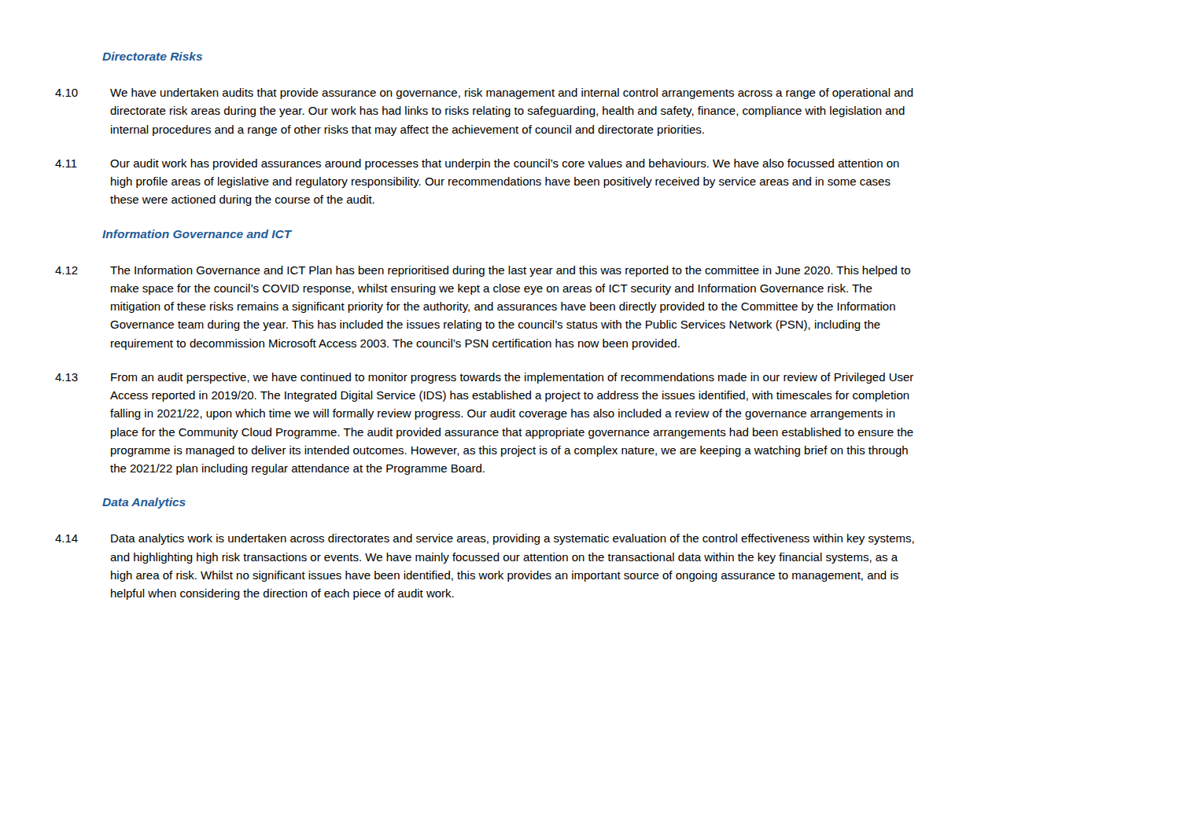Directorate Risks
4.10
We have undertaken audits that provide assurance on governance, risk management and internal control arrangements across a range of operational and directorate risk areas during the year. Our work has had links to risks relating to safeguarding, health and safety, finance, compliance with legislation and internal procedures and a range of other risks that may affect the achievement of council and directorate priorities.
4.11
Our audit work has provided assurances around processes that underpin the council’s core values and behaviours. We have also focussed attention on high profile areas of legislative and regulatory responsibility. Our recommendations have been positively received by service areas and in some cases these were actioned during the course of the audit.
Information Governance and ICT
4.12
The Information Governance and ICT Plan has been reprioritised during the last year and this was reported to the committee in June 2020. This helped to make space for the council’s COVID response, whilst ensuring we kept a close eye on areas of ICT security and Information Governance risk. The mitigation of these risks remains a significant priority for the authority, and assurances have been directly provided to the Committee by the Information Governance team during the year. This has included the issues relating to the council’s status with the Public Services Network (PSN), including the requirement to decommission Microsoft Access 2003. The council’s PSN certification has now been provided.
4.13
From an audit perspective, we have continued to monitor progress towards the implementation of recommendations made in our review of Privileged User Access reported in 2019/20. The Integrated Digital Service (IDS) has established a project to address the issues identified, with timescales for completion falling in 2021/22, upon which time we will formally review progress. Our audit coverage has also included a review of the governance arrangements in place for the Community Cloud Programme. The audit provided assurance that appropriate governance arrangements had been established to ensure the programme is managed to deliver its intended outcomes. However, as this project is of a complex nature, we are keeping a watching brief on this through the 2021/22 plan including regular attendance at the Programme Board.
Data Analytics
4.14
Data analytics work is undertaken across directorates and service areas, providing a systematic evaluation of the control effectiveness within key systems, and highlighting high risk transactions or events. We have mainly focussed our attention on the transactional data within the key financial systems, as a high area of risk. Whilst no significant issues have been identified, this work provides an important source of ongoing assurance to management, and is helpful when considering the direction of each piece of audit work.